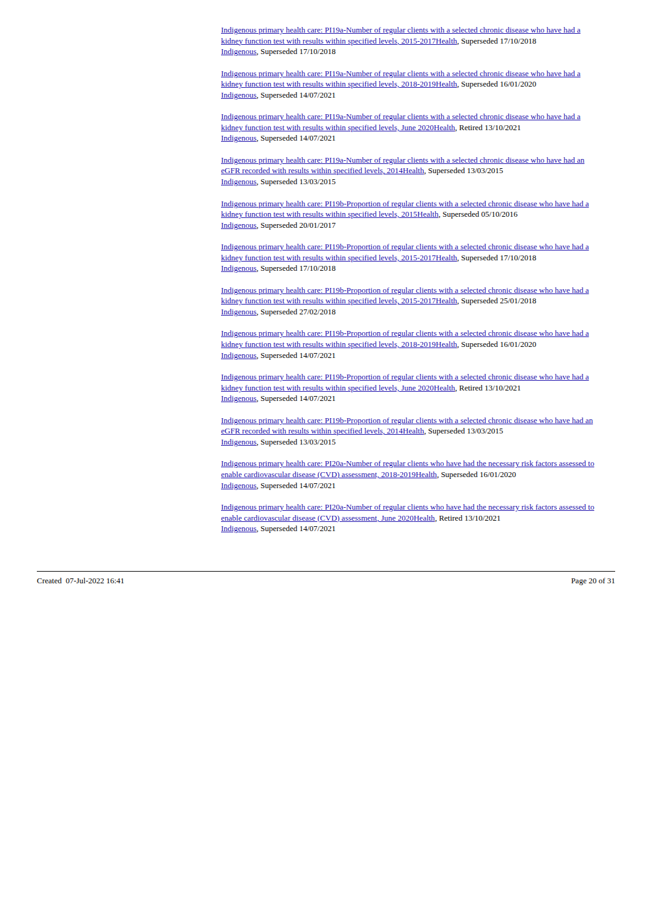Indigenous primary health care: PI19a-Number of regular clients with a selected chronic disease who have had a kidney function test with results within specified levels, 2015-2017 Health, Superseded 17/10/2018
Indigenous, Superseded 17/10/2018
Indigenous primary health care: PI19a-Number of regular clients with a selected chronic disease who have had a kidney function test with results within specified levels, 2018-2019 Health, Superseded 16/01/2020
Indigenous, Superseded 14/07/2021
Indigenous primary health care: PI19a-Number of regular clients with a selected chronic disease who have had a kidney function test with results within specified levels, June 2020 Health, Retired 13/10/2021
Indigenous, Superseded 14/07/2021
Indigenous primary health care: PI19a-Number of regular clients with a selected chronic disease who have had an eGFR recorded with results within specified levels, 2014 Health, Superseded 13/03/2015
Indigenous, Superseded 13/03/2015
Indigenous primary health care: PI19b-Proportion of regular clients with a selected chronic disease who have had a kidney function test with results within specified levels, 2015 Health, Superseded 05/10/2016
Indigenous, Superseded 20/01/2017
Indigenous primary health care: PI19b-Proportion of regular clients with a selected chronic disease who have had a kidney function test with results within specified levels, 2015-2017 Health, Superseded 17/10/2018
Indigenous, Superseded 17/10/2018
Indigenous primary health care: PI19b-Proportion of regular clients with a selected chronic disease who have had a kidney function test with results within specified levels, 2015-2017 Health, Superseded 25/01/2018
Indigenous, Superseded 27/02/2018
Indigenous primary health care: PI19b-Proportion of regular clients with a selected chronic disease who have had a kidney function test with results within specified levels, 2018-2019 Health, Superseded 16/01/2020
Indigenous, Superseded 14/07/2021
Indigenous primary health care: PI19b-Proportion of regular clients with a selected chronic disease who have had a kidney function test with results within specified levels, June 2020 Health, Retired 13/10/2021
Indigenous, Superseded 14/07/2021
Indigenous primary health care: PI19b-Proportion of regular clients with a selected chronic disease who have had an eGFR recorded with results within specified levels, 2014 Health, Superseded 13/03/2015
Indigenous, Superseded 13/03/2015
Indigenous primary health care: PI20a-Number of regular clients who have had the necessary risk factors assessed to enable cardiovascular disease (CVD) assessment, 2018-2019 Health, Superseded 16/01/2020
Indigenous, Superseded 14/07/2021
Indigenous primary health care: PI20a-Number of regular clients who have had the necessary risk factors assessed to enable cardiovascular disease (CVD) assessment, June 2020 Health, Retired 13/10/2021
Indigenous, Superseded 14/07/2021
Created 07-Jul-2022 16:41
Page 20 of 31